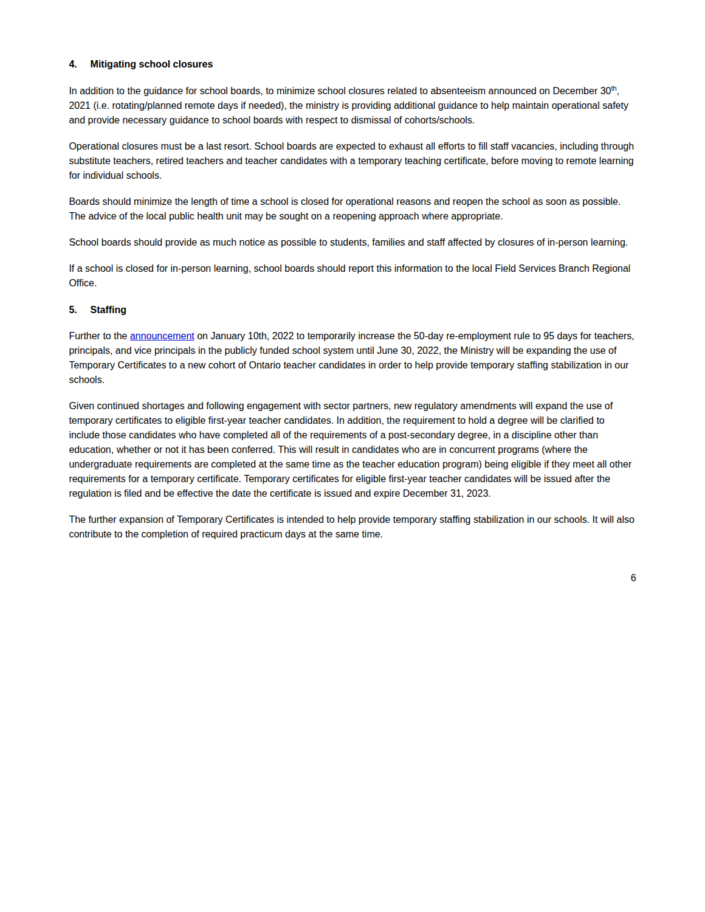4. Mitigating school closures
In addition to the guidance for school boards, to minimize school closures related to absenteeism announced on December 30th, 2021 (i.e. rotating/planned remote days if needed), the ministry is providing additional guidance to help maintain operational safety and provide necessary guidance to school boards with respect to dismissal of cohorts/schools.
Operational closures must be a last resort. School boards are expected to exhaust all efforts to fill staff vacancies, including through substitute teachers, retired teachers and teacher candidates with a temporary teaching certificate, before moving to remote learning for individual schools.
Boards should minimize the length of time a school is closed for operational reasons and reopen the school as soon as possible. The advice of the local public health unit may be sought on a reopening approach where appropriate.
School boards should provide as much notice as possible to students, families and staff affected by closures of in-person learning.
If a school is closed for in-person learning, school boards should report this information to the local Field Services Branch Regional Office.
5. Staffing
Further to the announcement on January 10th, 2022 to temporarily increase the 50-day re-employment rule to 95 days for teachers, principals, and vice principals in the publicly funded school system until June 30, 2022, the Ministry will be expanding the use of Temporary Certificates to a new cohort of Ontario teacher candidates in order to help provide temporary staffing stabilization in our schools.
Given continued shortages and following engagement with sector partners, new regulatory amendments will expand the use of temporary certificates to eligible first-year teacher candidates. In addition, the requirement to hold a degree will be clarified to include those candidates who have completed all of the requirements of a post-secondary degree, in a discipline other than education, whether or not it has been conferred. This will result in candidates who are in concurrent programs (where the undergraduate requirements are completed at the same time as the teacher education program) being eligible if they meet all other requirements for a temporary certificate. Temporary certificates for eligible first-year teacher candidates will be issued after the regulation is filed and be effective the date the certificate is issued and expire December 31, 2023.
The further expansion of Temporary Certificates is intended to help provide temporary staffing stabilization in our schools. It will also contribute to the completion of required practicum days at the same time.
6